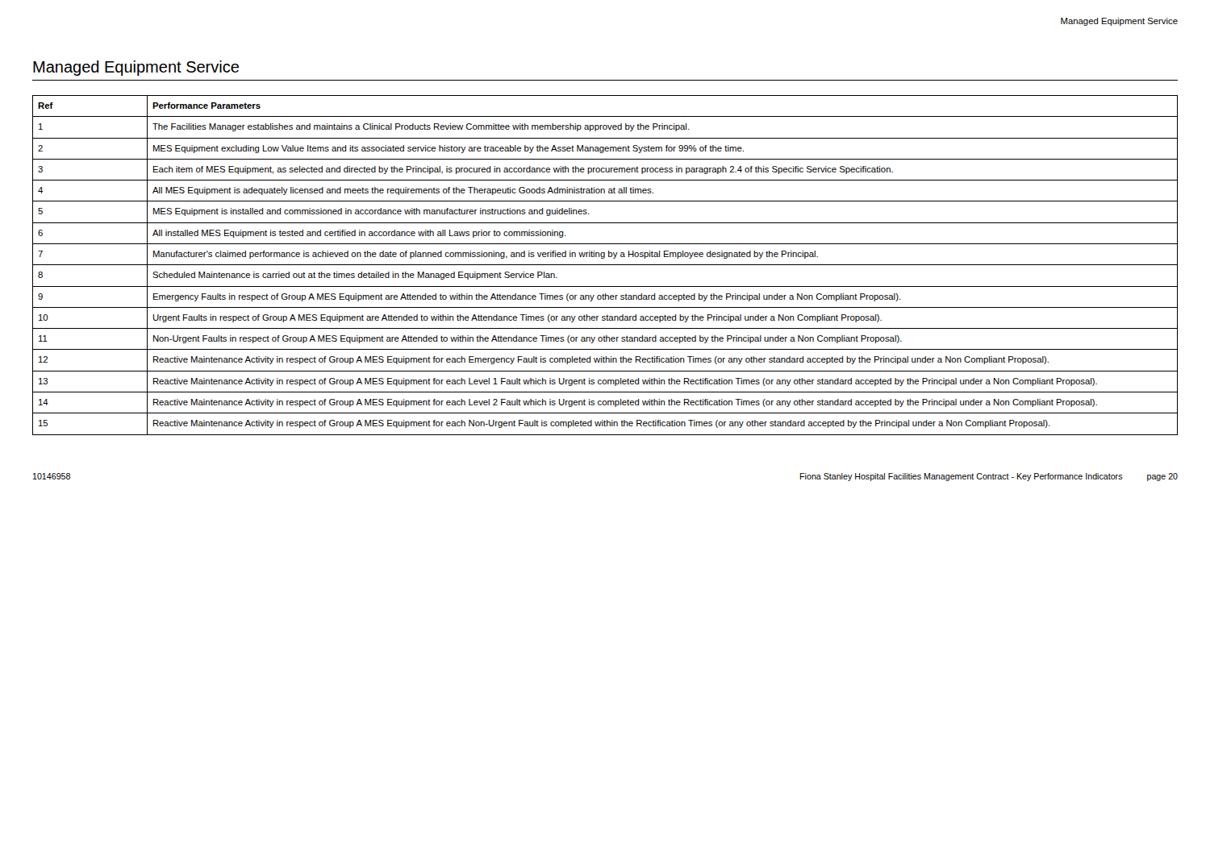Managed Equipment Service
Managed Equipment Service
| Ref | Performance Parameters |
| --- | --- |
| 1 | The Facilities Manager establishes and maintains a Clinical Products Review Committee with membership approved by the Principal. |
| 2 | MES Equipment excluding Low Value Items and its associated service history are traceable by the Asset Management System for 99% of the time. |
| 3 | Each item of MES Equipment, as selected and directed by the Principal, is procured in accordance with the procurement process in paragraph 2.4 of this Specific Service Specification. |
| 4 | All MES Equipment is adequately licensed and meets the requirements of the Therapeutic Goods Administration at all times. |
| 5 | MES Equipment is installed and commissioned in accordance with manufacturer instructions and guidelines. |
| 6 | All installed MES Equipment is tested and certified in accordance with all Laws prior to commissioning. |
| 7 | Manufacturer's claimed performance is achieved on the date of planned commissioning, and is verified in writing by a Hospital Employee designated by the Principal. |
| 8 | Scheduled Maintenance is carried out at the times detailed in the Managed Equipment Service Plan. |
| 9 | Emergency Faults in respect of Group A MES Equipment are Attended to within the Attendance Times (or any other standard accepted by the Principal under a Non Compliant Proposal). |
| 10 | Urgent Faults in respect of Group A MES Equipment are Attended to within the Attendance Times (or any other standard accepted by the Principal under a Non Compliant Proposal). |
| 11 | Non-Urgent Faults in respect of Group A MES Equipment are Attended to within the Attendance Times (or any other standard accepted by the Principal under a Non Compliant Proposal). |
| 12 | Reactive Maintenance Activity in respect of Group A MES Equipment for each Emergency Fault is completed within the Rectification Times (or any other standard accepted by the Principal under a Non Compliant Proposal). |
| 13 | Reactive Maintenance Activity in respect of Group A MES Equipment for each Level 1 Fault which is Urgent is completed within the Rectification Times (or any other standard accepted by the Principal under a Non Compliant Proposal). |
| 14 | Reactive Maintenance Activity in respect of Group A MES Equipment for each Level 2 Fault which is Urgent is completed within the Rectification Times (or any other standard accepted by the Principal under a Non Compliant Proposal). |
| 15 | Reactive Maintenance Activity in respect of Group A MES Equipment for each Non-Urgent Fault is completed within the Rectification Times (or any other standard accepted by the Principal under a Non Compliant Proposal). |
10146958
Fiona Stanley Hospital Facilities Management Contract - Key Performance Indicators
page 20